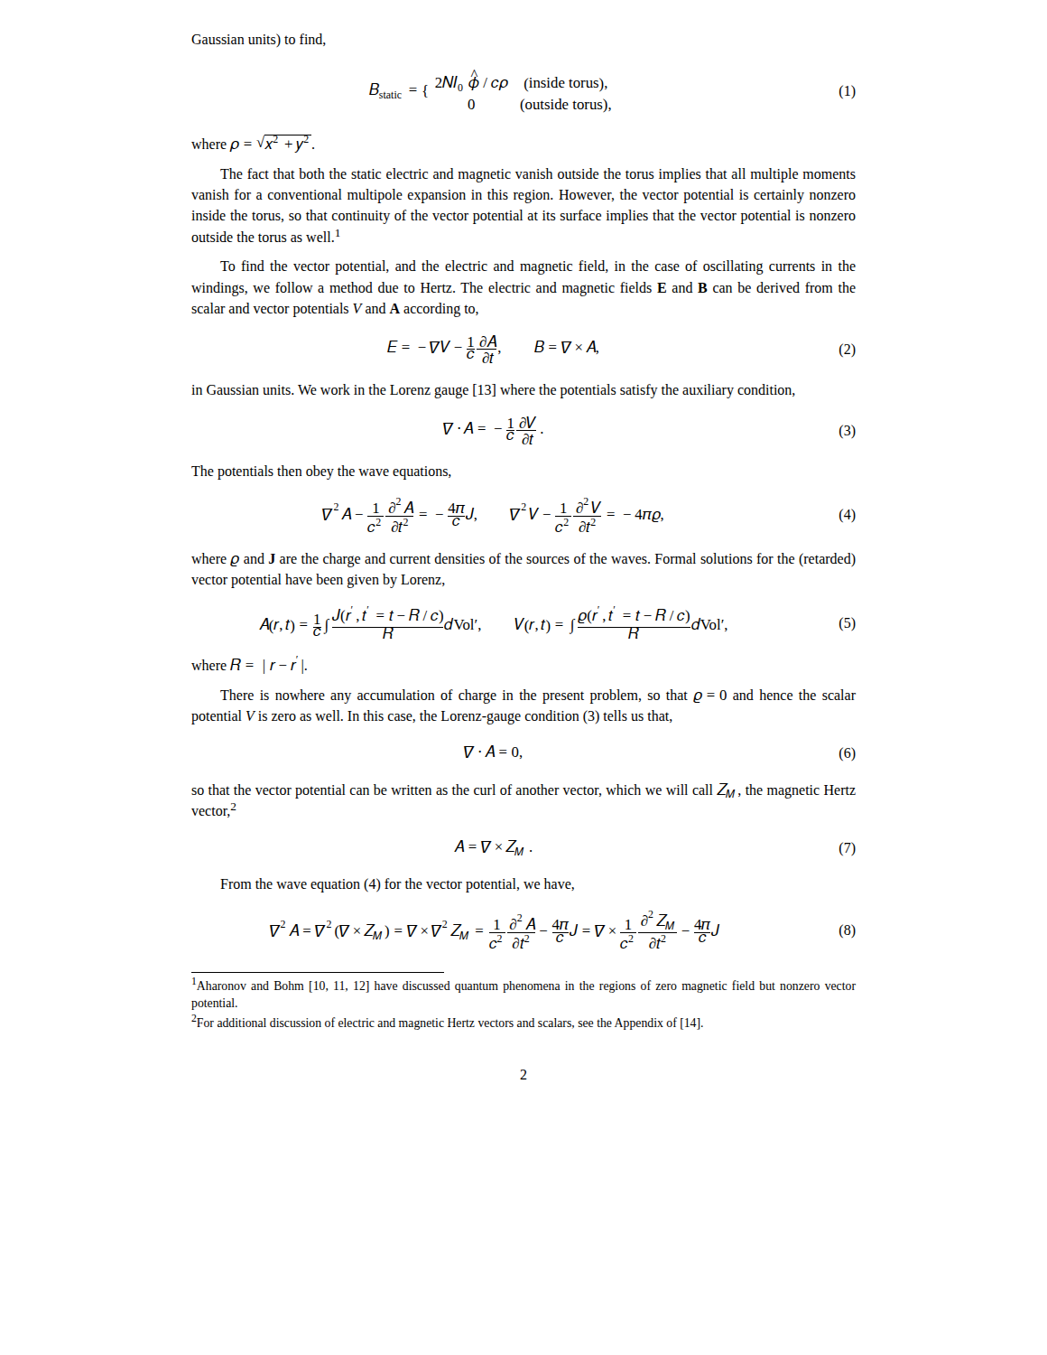Gaussian units) to find,
Bstatic = { 2NI0 ϕ^ /cρ (inside torus), 0 (outside torus),
(1)
where ρ=x2+y2.
The fact that both the static electric and magnetic vanish outside the torus implies that all multiple moments vanish for a conventional multipole expansion in this region. However, the vector potential is certainly nonzero inside the torus, so that continuity of the vector potential at its surface implies that the vector potential is nonzero outside the torus as well.1
To find the vector potential, and the electric and magnetic field, in the case of oscillating currents in the windings, we follow a method due to Hertz. The electric and magnetic fields E and B can be derived from the scalar and vector potentials V and A according to,
E = − ∇ V − 1c ∂A ∂t , B = ∇ × A ,
(2)
in Gaussian units. We work in the Lorenz gauge [13] where the potentials satisfy the auxiliary condition,
∇ ⋅ A = − 1c ∂V ∂t .
(3)
The potentials then obey the wave equations,
∇2 A − 1c2 ∂2A ∂t2 = − 4πc J , ∇2 V − 1c2 ∂2V ∂t2 = − 4πϱ ,
(4)
where ϱ and J are the charge and current densities of the sources of the waves. Formal solutions for the (retarded) vector potential have been given by Lorenz,
A (r,t) = 1c ∫ J (r′, t′=t−R/c) R dVol′ , V (r,t) = ∫ ϱ (r′, t′=t−R/c) R dVol′ ,
(5)
where R=|r−r′|.
There is nowhere any accumulation of charge in the present problem, so that ϱ=0 and hence the scalar potential V is zero as well. In this case, the Lorenz-gauge condition (3) tells us that,
∇ ⋅ A = 0 ,
(6)
so that the vector potential can be written as the curl of another vector, which we will call ZM, the magnetic Hertz vector,2
A = ∇ × ZM .
(7)
From the wave equation (4) for the vector potential, we have,
∇2 A = ∇2 ( ∇× ZM ) = ∇× ∇2 ZM = 1c2 ∂2A ∂t2 − 4πc J = ∇× 1c2 ∂2ZM ∂t2 − 4πc J
(8)
1Aharonov and Bohm [10, 11, 12] have discussed quantum phenomena in the regions of zero magnetic field but nonzero vector potential.
2For additional discussion of electric and magnetic Hertz vectors and scalars, see the Appendix of [14].
2